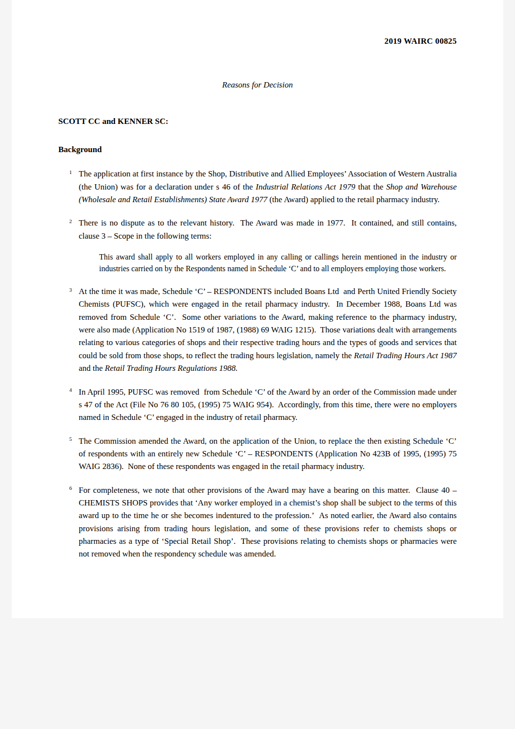2019 WAIRC 00825
Reasons for Decision
SCOTT CC and KENNER SC:
Background
The application at first instance by the Shop, Distributive and Allied Employees’ Association of Western Australia (the Union) was for a declaration under s 46 of the Industrial Relations Act 1979 that the Shop and Warehouse (Wholesale and Retail Establishments) State Award 1977 (the Award) applied to the retail pharmacy industry.
There is no dispute as to the relevant history. The Award was made in 1977. It contained, and still contains, clause 3 – Scope in the following terms:
This award shall apply to all workers employed in any calling or callings herein mentioned in the industry or industries carried on by the Respondents named in Schedule ‘C’ and to all employers employing those workers.
At the time it was made, Schedule ‘C’ – RESPONDENTS included Boans Ltd and Perth United Friendly Society Chemists (PUFSC), which were engaged in the retail pharmacy industry. In December 1988, Boans Ltd was removed from Schedule ‘C’. Some other variations to the Award, making reference to the pharmacy industry, were also made (Application No 1519 of 1987, (1988) 69 WAIG 1215). Those variations dealt with arrangements relating to various categories of shops and their respective trading hours and the types of goods and services that could be sold from those shops, to reflect the trading hours legislation, namely the Retail Trading Hours Act 1987 and the Retail Trading Hours Regulations 1988.
In April 1995, PUFSC was removed from Schedule ‘C’ of the Award by an order of the Commission made under s 47 of the Act (File No 76 80 105, (1995) 75 WAIG 954). Accordingly, from this time, there were no employers named in Schedule ‘C’ engaged in the industry of retail pharmacy.
The Commission amended the Award, on the application of the Union, to replace the then existing Schedule ‘C’ of respondents with an entirely new Schedule ‘C’ – RESPONDENTS (Application No 423B of 1995, (1995) 75 WAIG 2836). None of these respondents was engaged in the retail pharmacy industry.
For completeness, we note that other provisions of the Award may have a bearing on this matter. Clause 40 – CHEMISTS SHOPS provides that ‘Any worker employed in a chemist’s shop shall be subject to the terms of this award up to the time he or she becomes indentured to the profession.’ As noted earlier, the Award also contains provisions arising from trading hours legislation, and some of these provisions refer to chemists shops or pharmacies as a type of ‘Special Retail Shop’. These provisions relating to chemists shops or pharmacies were not removed when the respondency schedule was amended.